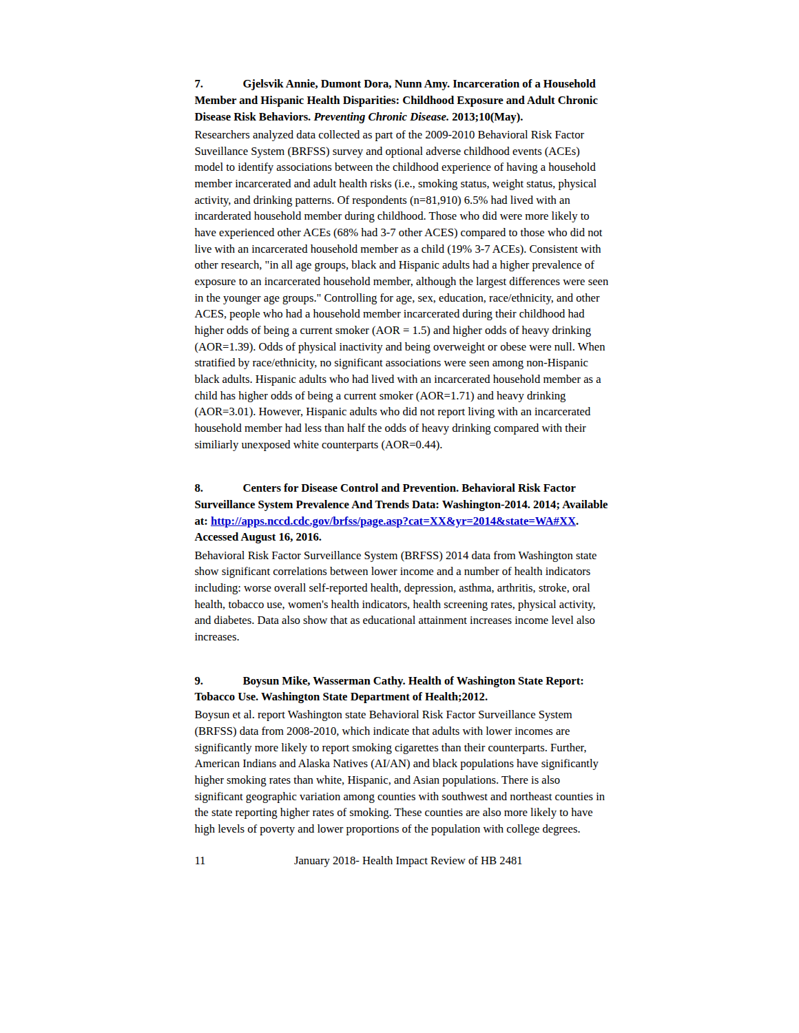7. Gjelsvik Annie, Dumont Dora, Nunn Amy. Incarceration of a Household Member and Hispanic Health Disparities: Childhood Exposure and Adult Chronic Disease Risk Behaviors. Preventing Chronic Disease. 2013;10(May).
Researchers analyzed data collected as part of the 2009-2010 Behavioral Risk Factor Suveillance System (BRFSS) survey and optional adverse childhood events (ACEs) model to identify associations between the childhood experience of having a household member incarcerated and adult health risks (i.e., smoking status, weight status, physical activity, and drinking patterns. Of respondents (n=81,910) 6.5% had lived with an incarderated household member during childhood. Those who did were more likely to have experienced other ACEs (68% had 3-7 other ACES) compared to those who did not live with an incarcerated household member as a child (19% 3-7 ACEs). Consistent with other research, "in all age groups, black and Hispanic adults had a higher prevalence of exposure to an incarcerated household member, although the largest differences were seen in the younger age groups." Controlling for age, sex, education, race/ethnicity, and other ACES, people who had a household member incarcerated during their childhood had higher odds of being a current smoker (AOR = 1.5) and higher odds of heavy drinking (AOR=1.39). Odds of physical inactivity and being overweight or obese were null. When stratified by race/ethnicity, no significant associations were seen among non-Hispanic black adults. Hispanic adults who had lived with an incarcerated household member as a child has higher odds of being a current smoker (AOR=1.71) and heavy drinking (AOR=3.01). However, Hispanic adults who did not report living with an incarcerated household member had less than half the odds of heavy drinking compared with their similiarly unexposed white counterparts (AOR=0.44).
8. Centers for Disease Control and Prevention. Behavioral Risk Factor Surveillance System Prevalence And Trends Data: Washington-2014. 2014; Available at: http://apps.nccd.cdc.gov/brfss/page.asp?cat=XX&yr=2014&state=WA#XX. Accessed August 16, 2016.
Behavioral Risk Factor Surveillance System (BRFSS) 2014 data from Washington state show significant correlations between lower income and a number of health indicators including: worse overall self-reported health, depression, asthma, arthritis, stroke, oral health, tobacco use, women's health indicators, health screening rates, physical activity, and diabetes. Data also show that as educational attainment increases income level also increases.
9. Boysun Mike, Wasserman Cathy. Health of Washington State Report: Tobacco Use. Washington State Department of Health;2012.
Boysun et al. report Washington state Behavioral Risk Factor Surveillance System (BRFSS) data from 2008-2010, which indicate that adults with lower incomes are significantly more likely to report smoking cigarettes than their counterparts. Further, American Indians and Alaska Natives (AI/AN) and black populations have significantly higher smoking rates than white, Hispanic, and Asian populations. There is also significant geographic variation among counties with southwest and northeast counties in the state reporting higher rates of smoking. These counties are also more likely to have high levels of poverty and lower proportions of the population with college degrees.
11
January 2018- Health Impact Review of HB 2481